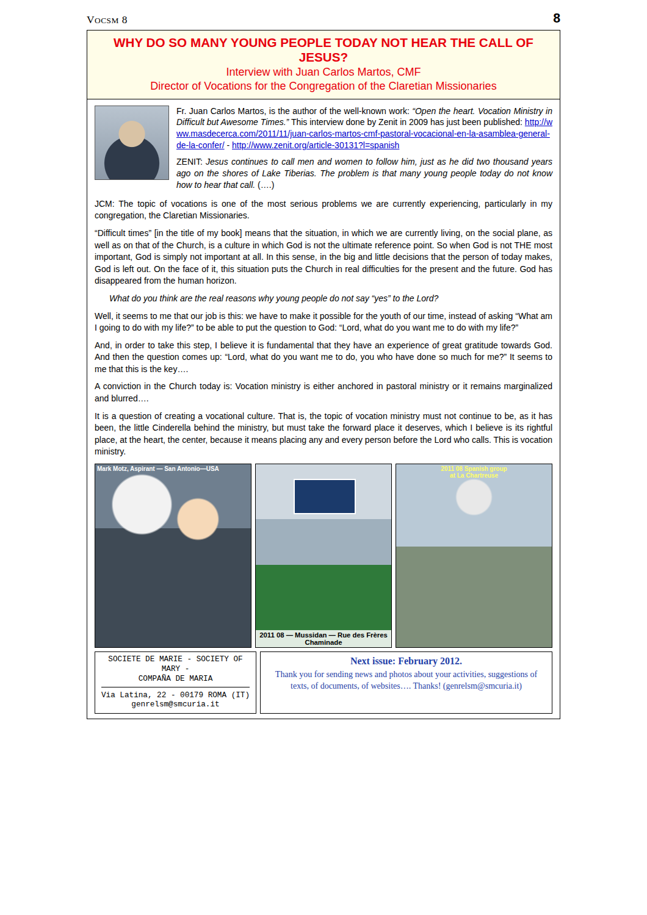VOC SM 8
8
WHY DO SO MANY YOUNG PEOPLE TODAY NOT HEAR THE CALL OF JESUS?
Interview with Juan Carlos Martos, CMF
Director of Vocations for the Congregation of the Claretian Missionaries
Fr. Juan Carlos Martos, is the author of the well-known work: “Open the heart. Vocation Ministry in Difficult but Awesome Times.” This interview done by Zenit in 2009 has just been published: http://www.masdecerca.com/2011/11/juan-carlos-martos-cmf-pastoral-vocacional-en-la-asamblea-general-de-la-confer/ - http://www.zenit.org/article-30131?l=spanish
ZENIT: Jesus continues to call men and women to follow him, just as he did two thousand years ago on the shores of Lake Tiberias. The problem is that many young people today do not know how to hear that call. (….)
JCM: The topic of vocations is one of the most serious problems we are currently experiencing, particularly in my congregation, the Claretian Missionaries.
“Difficult times” [in the title of my book] means that the situation, in which we are currently living, on the social plane, as well as on that of the Church, is a culture in which God is not the ultimate reference point. So when God is not THE most important, God is simply not important at all. In this sense, in the big and little decisions that the person of today makes, God is left out. On the face of it, this situation puts the Church in real difficulties for the present and the future. God has disappeared from the human horizon.
What do you think are the real reasons why young people do not say “yes” to the Lord?
Well, it seems to me that our job is this: we have to make it possible for the youth of our time, instead of asking “What am I going to do with my life?” to be able to put the question to God: “Lord, what do you want me to do with my life?”
And, in order to take this step, I believe it is fundamental that they have an experience of great gratitude towards God. And then the question comes up: “Lord, what do you want me to do, you who have done so much for me?” It seems to me that this is the key….
A conviction in the Church today is: Vocation ministry is either anchored in pastoral ministry or it remains marginalized and blurred….
It is a question of creating a vocational culture. That is, the topic of vocation ministry must not continue to be, as it has been, the little Cinderella behind the ministry, but must take the forward place it deserves, which I believe is its rightful place, at the heart, the center, because it means placing any and every person before the Lord who calls. This is vocation ministry.
Mark Motz, Aspirant — San Antonio—USA
2011 08 — Mussidan — Rue des Frères Chaminade
2011 08 Spanish group
at La Chartreuse
SOCIETE DE MARIE - SOCIETY OF MARY -
COMPAÑA DE MARIA
Via Latina, 22 - 00179 ROMA (IT)
genrelsm@smcuria.it
Next issue: February 2012.
Thank you for sending news and photos about your activities, suggestions of texts, of documents, of websites…. Thanks! (genrelsm@smcuria.it)